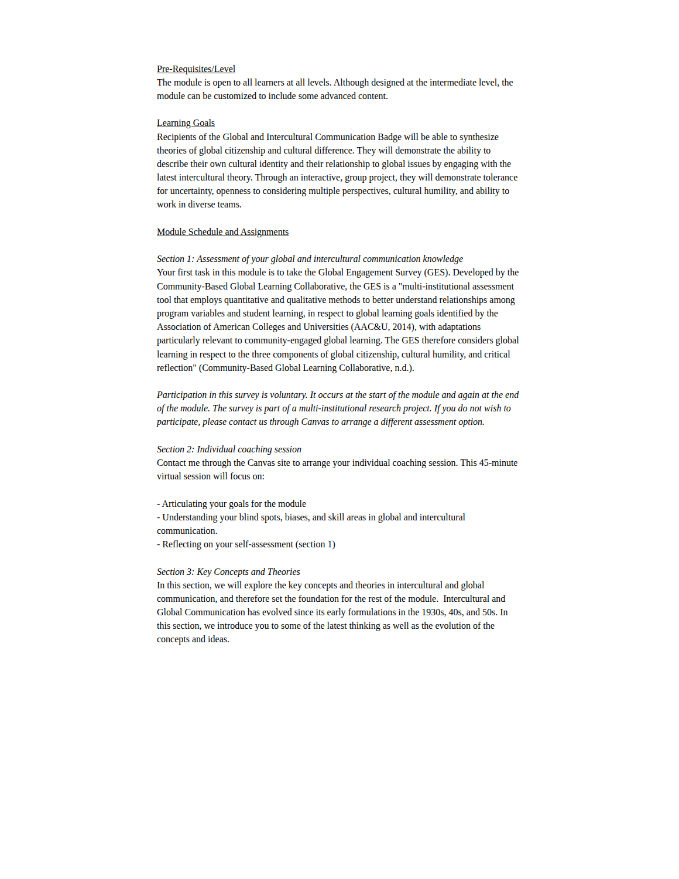Pre-Requisites/Level
The module is open to all learners at all levels. Although designed at the intermediate level, the module can be customized to include some advanced content.
Learning Goals
Recipients of the Global and Intercultural Communication Badge will be able to synthesize theories of global citizenship and cultural difference. They will demonstrate the ability to describe their own cultural identity and their relationship to global issues by engaging with the latest intercultural theory. Through an interactive, group project, they will demonstrate tolerance for uncertainty, openness to considering multiple perspectives, cultural humility, and ability to work in diverse teams.
Module Schedule and Assignments
Section 1: Assessment of your global and intercultural communication knowledge
Your first task in this module is to take the Global Engagement Survey (GES). Developed by the Community-Based Global Learning Collaborative, the GES is a "multi-institutional assessment tool that employs quantitative and qualitative methods to better understand relationships among program variables and student learning, in respect to global learning goals identified by the Association of American Colleges and Universities (AAC&U, 2014), with adaptations particularly relevant to community-engaged global learning. The GES therefore considers global learning in respect to the three components of global citizenship, cultural humility, and critical reflection" (Community-Based Global Learning Collaborative, n.d.).
Participation in this survey is voluntary. It occurs at the start of the module and again at the end of the module. The survey is part of a multi-institutional research project. If you do not wish to participate, please contact us through Canvas to arrange a different assessment option.
Section 2: Individual coaching session
Contact me through the Canvas site to arrange your individual coaching session. This 45-minute virtual session will focus on:
Articulating your goals for the module
Understanding your blind spots, biases, and skill areas in global and intercultural communication.
Reflecting on your self-assessment (section 1)
Section 3: Key Concepts and Theories
In this section, we will explore the key concepts and theories in intercultural and global communication, and therefore set the foundation for the rest of the module. Intercultural and Global Communication has evolved since its early formulations in the 1930s, 40s, and 50s. In this section, we introduce you to some of the latest thinking as well as the evolution of the concepts and ideas.